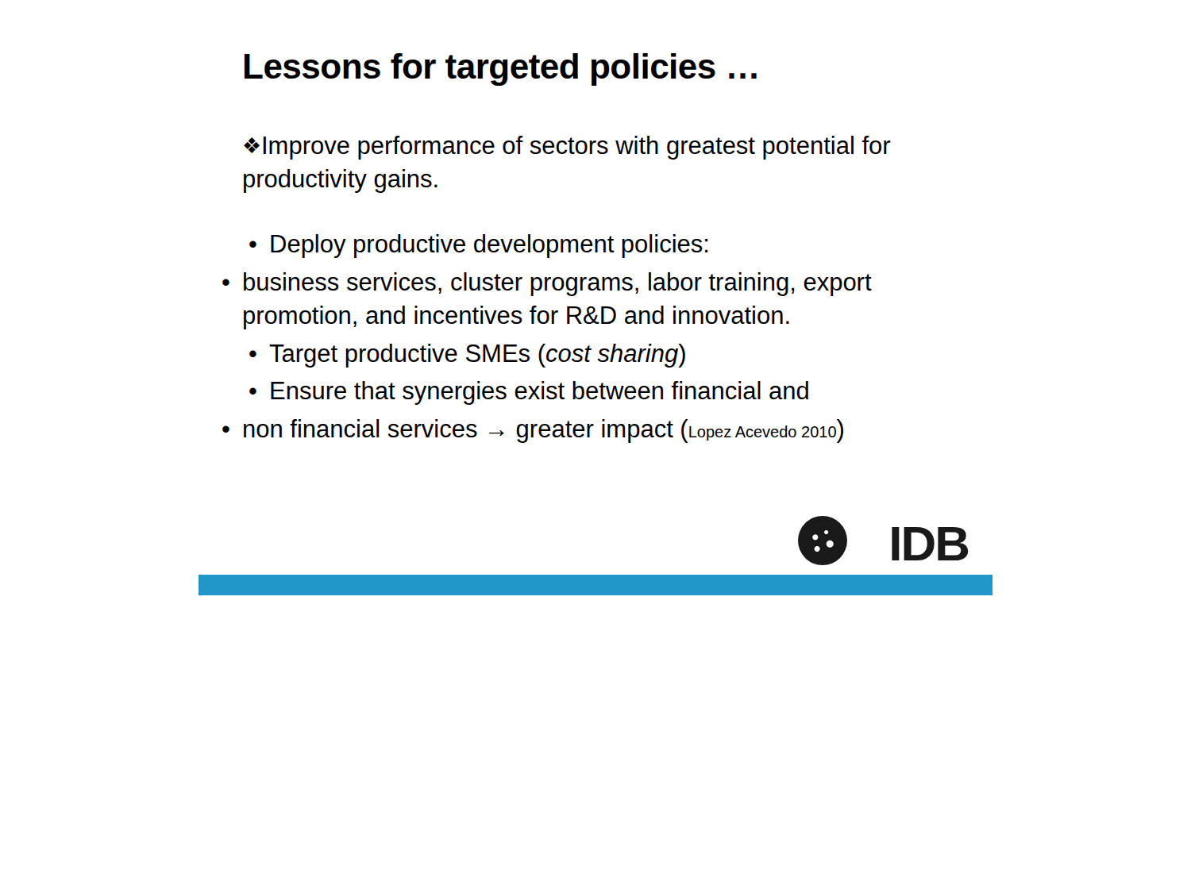Lessons for targeted policies …
❖Improve performance of sectors with greatest potential for productivity gains.
Deploy productive development policies:
business services, cluster programs, labor training, export promotion, and incentives for R&D and innovation.
Target productive SMEs (cost sharing)
Ensure that synergies exist between financial and
non financial services → greater impact (Lopez Acevedo 2010)
IDB